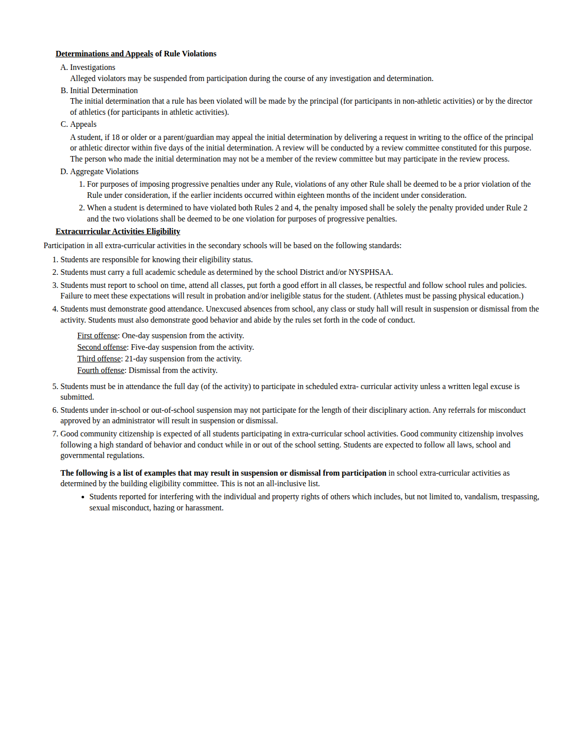Determinations and Appeals of Rule Violations
Investigations
Alleged violators may be suspended from participation during the course of any investigation and determination.
Initial Determination
The initial determination that a rule has been violated will be made by the principal (for participants in non-athletic activities) or by the director of athletics (for participants in athletic activities).
Appeals
A student, if 18 or older or a parent/guardian may appeal the initial determination by delivering a request in writing to the office of the principal or athletic director within five days of the initial determination. A review will be conducted by a review committee constituted for this purpose.
The person who made the initial determination may not be a member of the review committee but may participate in the review process.
Aggregate Violations
For purposes of imposing progressive penalties under any Rule, violations of any other Rule shall be deemed to be a prior violation of the Rule under consideration, if the earlier incidents occurred within eighteen months of the incident under consideration.
When a student is determined to have violated both Rules 2 and 4, the penalty imposed shall be solely the penalty provided under Rule 2 and the two violations shall be deemed to be one violation for purposes of progressive penalties.
Extracurricular Activities Eligibility
Participation in all extra-curricular activities in the secondary schools will be based on the following standards:
Students are responsible for knowing their eligibility status.
Students must carry a full academic schedule as determined by the school District and/or NYSPHSAA.
Students must report to school on time, attend all classes, put forth a good effort in all classes, be respectful and follow school rules and policies. Failure to meet these expectations will result in probation and/or ineligible status for the student. (Athletes must be passing physical education.)
Students must demonstrate good attendance. Unexcused absences from school, any class or study hall will result in suspension or dismissal from the activity. Students must also demonstrate good behavior and abide by the rules set forth in the code of conduct.
First offense: One-day suspension from the activity.
Second offense: Five-day suspension from the activity.
Third offense: 21-day suspension from the activity.
Fourth offense: Dismissal from the activity.
Students must be in attendance the full day (of the activity) to participate in scheduled extra- curricular activity unless a written legal excuse is submitted.
Students under in-school or out-of-school suspension may not participate for the length of their disciplinary action. Any referrals for misconduct approved by an administrator will result in suspension or dismissal.
Good community citizenship is expected of all students participating in extra-curricular school activities. Good community citizenship involves following a high standard of behavior and conduct while in or out of the school setting. Students are expected to follow all laws, school and governmental regulations.
The following is a list of examples that may result in suspension or dismissal from participation in school extra-curricular activities as determined by the building eligibility committee. This is not an all-inclusive list.
Students reported for interfering with the individual and property rights of others which includes, but not limited to, vandalism, trespassing, sexual misconduct, hazing or harassment.